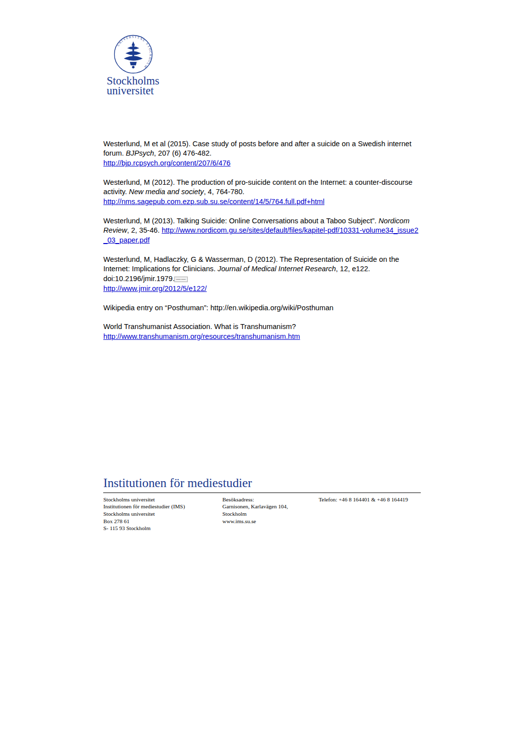U N I V E R S I T A S S T O C K H O L M Stockholms universitet
Westerlund, M et al (2015). Case study of posts before and after a suicide on a Swedish internet forum. BJPsych, 207 (6) 476-482.
http://bjp.rcpsych.org/content/207/6/476
Westerlund, M (2012). The production of pro-suicide content on the Internet: a counter-discourse activity. New media and society, 4, 764-780.
http://nms.sagepub.com.ezp.sub.su.se/content/14/5/764.full.pdf+html
Westerlund, M (2013). Talking Suicide: Online Conversations about a Taboo Subject”. Nordicom Review, 2, 35-46. http://www.nordicom.gu.se/sites/default/files/kapitel-pdf/10331-volume34_issue2_03_paper.pdf
Westerlund, M, Hadlaczky, G & Wasserman, D (2012). The Representation of Suicide on the Internet: Implications for Clinicians. Journal of Medical Internet Research, 12, e122. doi:10.2196/jmir.1979.——
http://www.jmir.org/2012/5/e122/
Wikipedia entry on “Posthuman”: http://en.wikipedia.org/wiki/Posthuman
World Transhumanist Association. What is Transhumanism?
http://www.transhumanism.org/resources/transhumanism.htm
Institutionen för mediestudier
Stockholms universitet
Institutionen för mediestudier (IMS)
Stockholms universitet
Box 278 61
S- 115 93 Stockholm
Besöksadress:
Garnisonen, Karlavägen 104,
Stockholm
www.ims.su.se
Telefon: +46 8 164401 & +46 8 164419